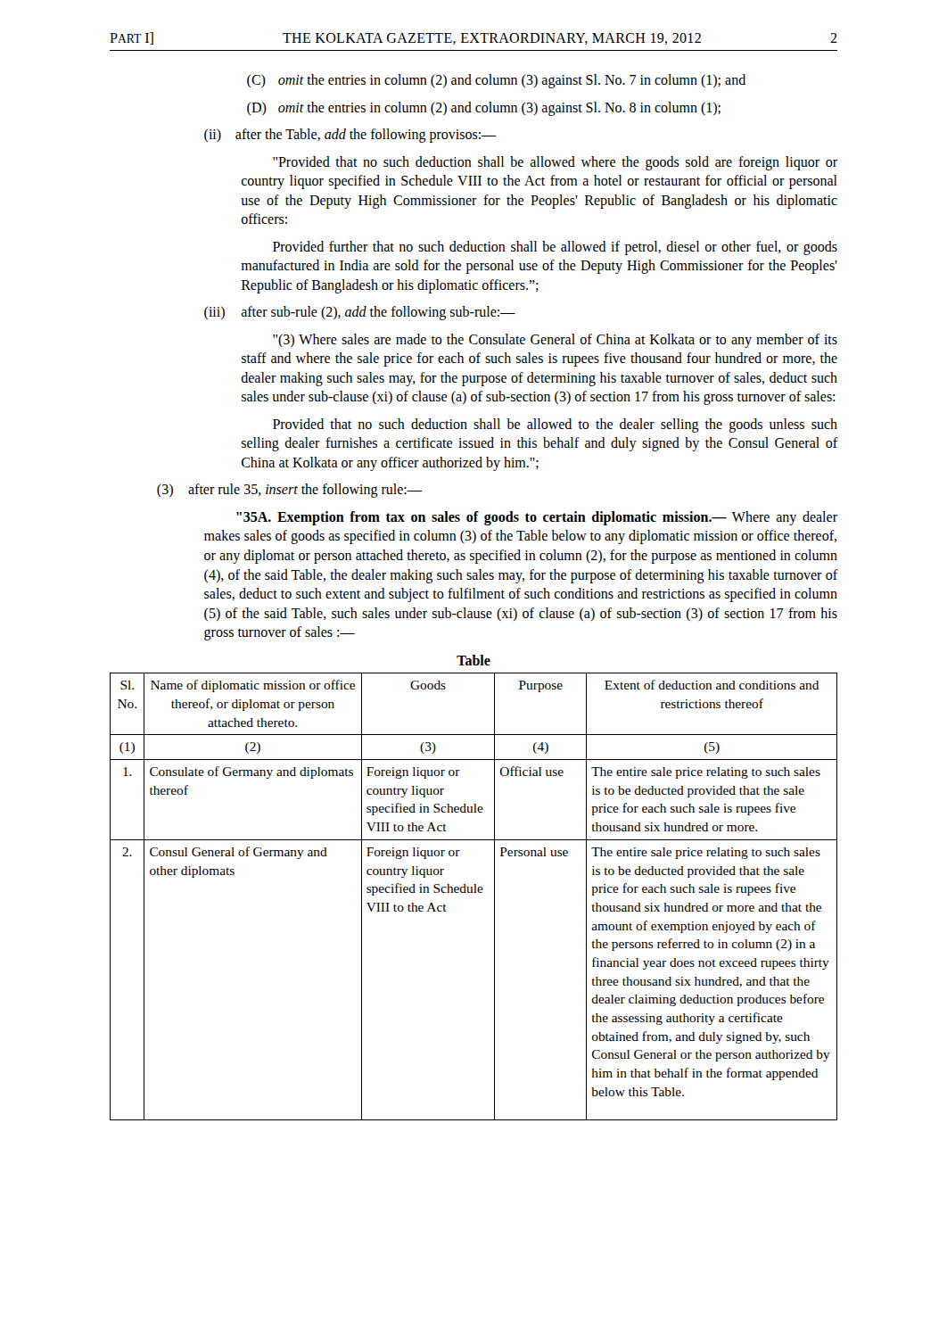PART I]
The Kolkata Gazette, Extraordinary, March 19, 2012
2
(C)
omit the entries in column (2) and column (3) against Sl. No. 7 in column (1); and
(D)
omit the entries in column (2) and column (3) against Sl. No. 8 in column (1);
(ii)
after the Table, add the following provisos:—
"Provided that no such deduction shall be allowed where the goods sold are foreign liquor or country liquor specified in Schedule VIII to the Act from a hotel or restaurant for official or personal use of the Deputy High Commissioner for the Peoples' Republic of Bangladesh or his diplomatic officers:
Provided further that no such deduction shall be allowed if petrol, diesel or other fuel, or goods manufactured in India are sold for the personal use of the Deputy High Commissioner for the Peoples' Republic of Bangladesh or his diplomatic officers.”;
(iii)
after sub-rule (2), add the following sub-rule:—
"(3) Where sales are made to the Consulate General of China at Kolkata or to any member of its staff and where the sale price for each of such sales is rupees five thousand four hundred or more, the dealer making such sales may, for the purpose of determining his taxable turnover of sales, deduct such sales under sub-clause (xi) of clause (a) of sub-section (3) of section 17 from his gross turnover of sales:
Provided that no such deduction shall be allowed to the dealer selling the goods unless such selling dealer furnishes a certificate issued in this behalf and duly signed by the Consul General of China at Kolkata or any officer authorized by him.";
(3)
after rule 35, insert the following rule:—
"35A. Exemption from tax on sales of goods to certain diplomatic mission.— Where any dealer makes sales of goods as specified in column (3) of the Table below to any diplomatic mission or office thereof, or any diplomat or person attached thereto, as specified in column (2), for the purpose as mentioned in column (4), of the said Table, the dealer making such sales may, for the purpose of determining his taxable turnover of sales, deduct to such extent and subject to fulfilment of such conditions and restrictions as specified in column (5) of the said Table, such sales under sub-clause (xi) of clause (a) of sub-section (3) of section 17 from his gross turnover of sales :—
Table
| Sl. No. | Name of diplomatic mission or office thereof, or diplomat or person attached thereto. | Goods | Purpose | Extent of deduction and conditions and restrictions thereof |
| --- | --- | --- | --- | --- |
| (1) | (2) | (3) | (4) | (5) |
| 1. | Consulate of Germany and diplomats thereof | Foreign liquor or country liquor specified in Schedule VIII to the Act | Official use | The entire sale price relating to such sales is to be deducted provided that the sale price for each such sale is rupees five thousand six hundred or more. |
| 2. | Consul General of Germany and other diplomats | Foreign liquor or country liquor specified in Schedule VIII to the Act | Personal use | The entire sale price relating to such sales is to be deducted provided that the sale price for each such sale is rupees five thousand six hundred or more and that the amount of exemption enjoyed by each of the persons referred to in column (2) in a financial year does not exceed rupees thirty three thousand six hundred, and that the dealer claiming deduction produces before the assessing authority a certificate obtained from, and duly signed by, such Consul General or the person authorized by him in that behalf in the format appended below this Table. |